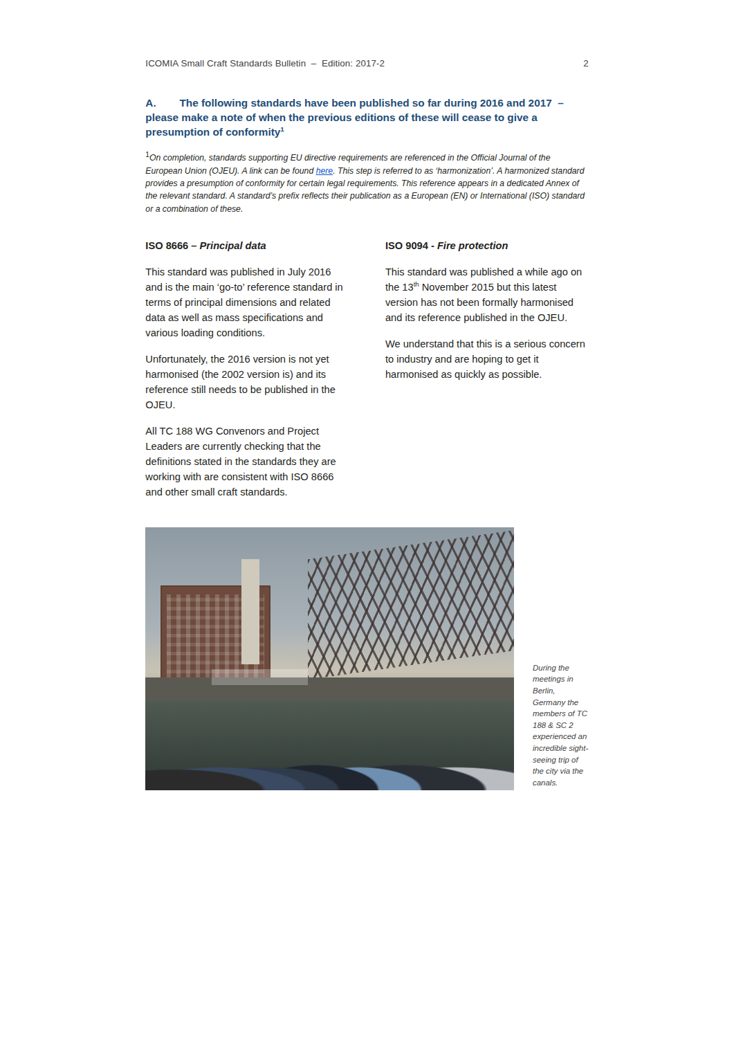ICOMIA Small Craft Standards Bulletin – Edition: 2017-2
2
A. The following standards have been published so far during 2016 and 2017 – please make a note of when the previous editions of these will cease to give a presumption of conformity1
1On completion, standards supporting EU directive requirements are referenced in the Official Journal of the European Union (OJEU). A link can be found here. This step is referred to as ‘harmonization’. A harmonized standard provides a presumption of conformity for certain legal requirements. This reference appears in a dedicated Annex of the relevant standard. A standard’s prefix reflects their publication as a European (EN) or International (ISO) standard or a combination of these.
ISO 8666 – Principal data
This standard was published in July 2016 and is the main ‘go-to’ reference standard in terms of principal dimensions and related data as well as mass specifications and various loading conditions.
Unfortunately, the 2016 version is not yet harmonised (the 2002 version is) and its reference still needs to be published in the OJEU.
All TC 188 WG Convenors and Project Leaders are currently checking that the definitions stated in the standards they are working with are consistent with ISO 8666 and other small craft standards.
ISO 9094 - Fire protection
This standard was published a while ago on the 13th November 2015 but this latest version has not been formally harmonised and its reference published in the OJEU.
We understand that this is a serious concern to industry and are hoping to get it harmonised as quickly as possible.
During the meetings in Berlin, Germany the members of TC 188 & SC 2 experienced an incredible sight-seeing trip of the city via the canals.